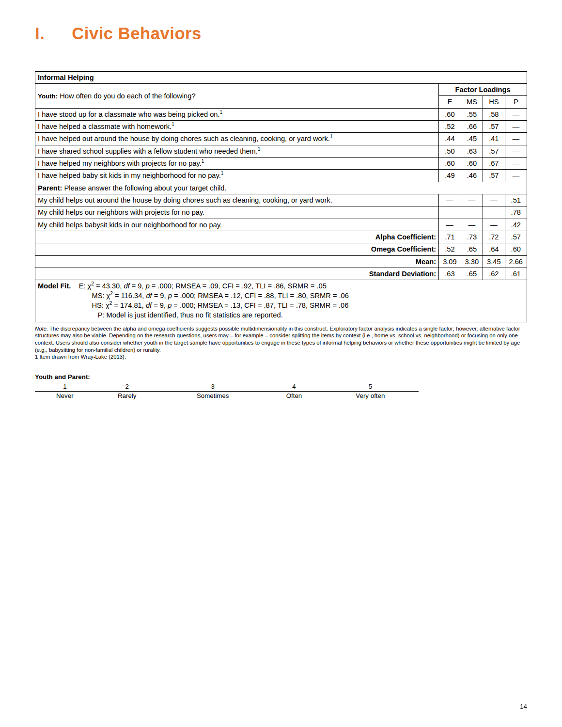I. Civic Behaviors
| Informal Helping |
| Youth: How often do you do each of the following? | Factor Loadings |
| E | MS | HS | P |
| I have stood up for a classmate who was being picked on. 1 | .60 | .55 | .58 | — |
| I have helped a classmate with homework. 1 | .52 | .66 | .57 | — |
| I have helped out around the house by doing chores such as cleaning, cooking, or yard work. 1 | .44 | .45 | .41 | — |
| I have shared school supplies with a fellow student who needed them. 1 | .50 | .63 | .57 | — |
| I have helped my neighbors with projects for no pay. 1 | .60 | .60 | .67 | — |
| I have helped baby sit kids in my neighborhood for no pay. 1 | .49 | .46 | .57 | — |
| Parent: Please answer the following about your target child. |
| My child helps out around the house by doing chores such as cleaning, cooking, or yard work. | — | — | — | .51 |
| My child helps our neighbors with projects for no pay. | — | — | — | .78 |
| My child helps babysit kids in our neighborhood for no pay. | — | — | — | .42 |
| Alpha Coefficient: | .71 | .73 | .72 | .57 |
| Omega Coefficient: | .52 | .65 | .64 | .60 |
| Mean: | 3.09 | 3.30 | 3.45 | 2.66 |
| Standard Deviation: | .63 | .65 | .62 | .61 |
| Model Fit. E: χ 2 = 43.30, df = 9, p = .000; RMSEA = .09, CFI = .92, TLI = .86, SRMR = .05 MS: χ 2 = 116.34, df = 9, p = .000; RMSEA = .12, CFI = .88, TLI = .80, SRMR = .06 HS: χ 2 = 174.81, df = 9, p = .000; RMSEA = .13, CFI = .87, TLI = .78, SRMR = .06 P: Model is just identified, thus no fit statistics are reported. |
Note. The discrepancy between the alpha and omega coefficients suggests possible multidimensionality in this construct. Exploratory factor analysis indicates a single factor; however, alternative factor structures may also be viable. Depending on the research questions, users may – for example – consider splitting the items by context (i.e., home vs. school vs. neighborhood) or focusing on only one context. Users should also consider whether youth in the target sample have opportunities to engage in these types of informal helping behaviors or whether these opportunities might be limited by age (e.g., babysitting for non-familial children) or rurality.
1 Item drawn from Wray-Lake (2013).
Youth and Parent:
| 1 | 2 | 3 | 4 | 5 |
| Never | Rarely | Sometimes | Often | Very often |
14